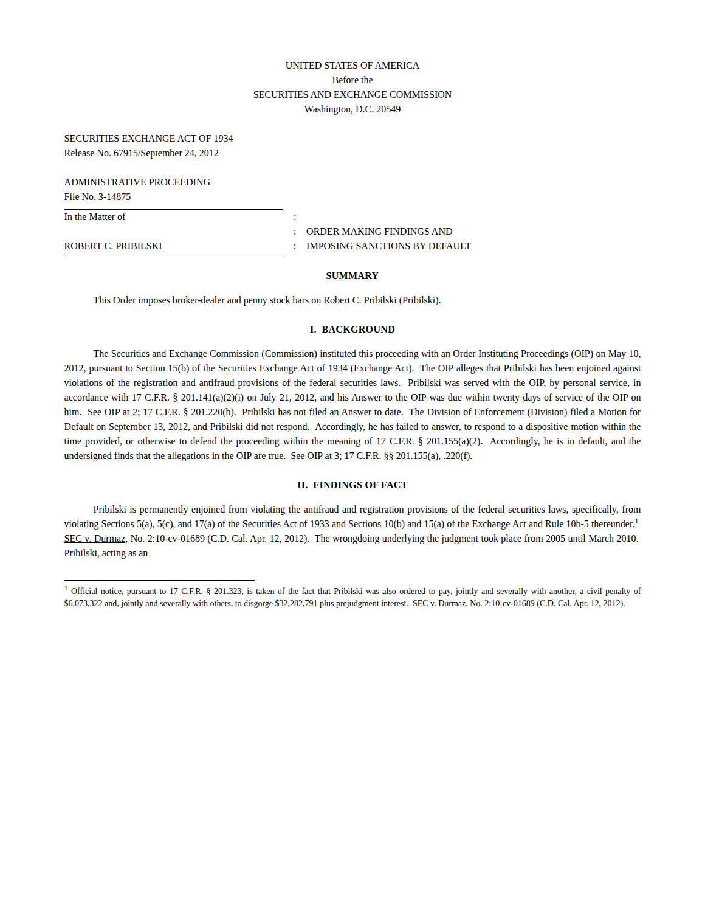UNITED STATES OF AMERICA
Before the
SECURITIES AND EXCHANGE COMMISSION
Washington, D.C. 20549
SECURITIES EXCHANGE ACT OF 1934
Release No. 67915/September 24, 2012
ADMINISTRATIVE PROCEEDING
File No. 3-14875
| In the Matter of ROBERT C. PRIBILSKI | : : : | ORDER MAKING FINDINGS AND IMPOSING SANCTIONS BY DEFAULT |
SUMMARY
This Order imposes broker-dealer and penny stock bars on Robert C. Pribilski (Pribilski).
I. BACKGROUND
The Securities and Exchange Commission (Commission) instituted this proceeding with an Order Instituting Proceedings (OIP) on May 10, 2012, pursuant to Section 15(b) of the Securities Exchange Act of 1934 (Exchange Act). The OIP alleges that Pribilski has been enjoined against violations of the registration and antifraud provisions of the federal securities laws. Pribilski was served with the OIP, by personal service, in accordance with 17 C.F.R. § 201.141(a)(2)(i) on July 21, 2012, and his Answer to the OIP was due within twenty days of service of the OIP on him. See OIP at 2; 17 C.F.R. § 201.220(b). Pribilski has not filed an Answer to date. The Division of Enforcement (Division) filed a Motion for Default on September 13, 2012, and Pribilski did not respond. Accordingly, he has failed to answer, to respond to a dispositive motion within the time provided, or otherwise to defend the proceeding within the meaning of 17 C.F.R. § 201.155(a)(2). Accordingly, he is in default, and the undersigned finds that the allegations in the OIP are true. See OIP at 3; 17 C.F.R. §§ 201.155(a), .220(f).
II. FINDINGS OF FACT
Pribilski is permanently enjoined from violating the antifraud and registration provisions of the federal securities laws, specifically, from violating Sections 5(a), 5(c), and 17(a) of the Securities Act of 1933 and Sections 10(b) and 15(a) of the Exchange Act and Rule 10b-5 thereunder.1 SEC v. Durmaz, No. 2:10-cv-01689 (C.D. Cal. Apr. 12, 2012). The wrongdoing underlying the judgment took place from 2005 until March 2010. Pribilski, acting as an
1 Official notice, pursuant to 17 C.F.R. § 201.323, is taken of the fact that Pribilski was also ordered to pay, jointly and severally with another, a civil penalty of $6,073,322 and, jointly and severally with others, to disgorge $32,282,791 plus prejudgment interest. SEC v. Durmaz, No. 2:10-cv-01689 (C.D. Cal. Apr. 12, 2012).